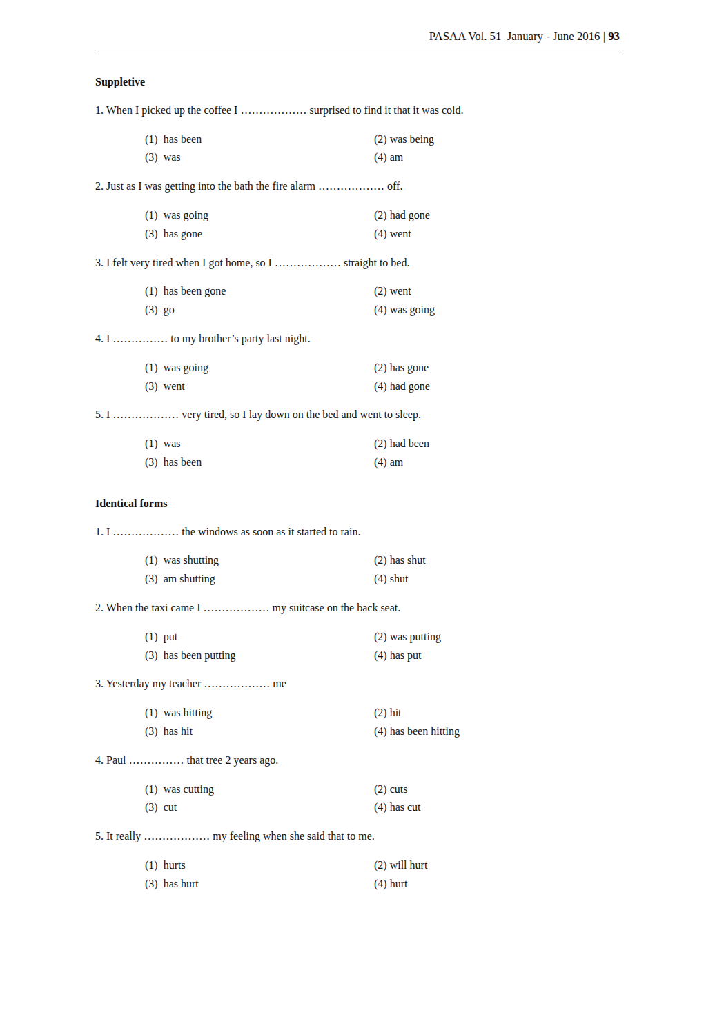PASAA Vol. 51 January - June 2016 | 93
Suppletive
1. When I picked up the coffee I ……………… surprised to find it that it was cold.
| (1) has been | (2) was being |
| (3) was | (4) am |
2. Just as I was getting into the bath the fire alarm ……………… off.
| (1) was going | (2) had gone |
| (3) has gone | (4) went |
3. I felt very tired when I got home, so I ……………… straight to bed.
| (1) has been gone | (2) went |
| (3) go | (4) was going |
4. I …………… to my brother’s party last night.
| (1) was going | (2) has gone |
| (3) went | (4) had gone |
5. I ……………… very tired, so I lay down on the bed and went to sleep.
| (1) was | (2) had been |
| (3) has been | (4) am |
Identical forms
1. I ……………… the windows as soon as it started to rain.
| (1) was shutting | (2) has shut |
| (3) am shutting | (4) shut |
2. When the taxi came I ……………… my suitcase on the back seat.
| (1) put | (2) was putting |
| (3) has been putting | (4) has put |
3. Yesterday my teacher ……………… me
| (1) was hitting | (2) hit |
| (3) has hit | (4) has been hitting |
4. Paul …………… that tree 2 years ago.
| (1) was cutting | (2) cuts |
| (3) cut | (4) has cut |
5. It really ……………… my feeling when she said that to me.
| (1) hurts | (2) will hurt |
| (3) has hurt | (4) hurt |